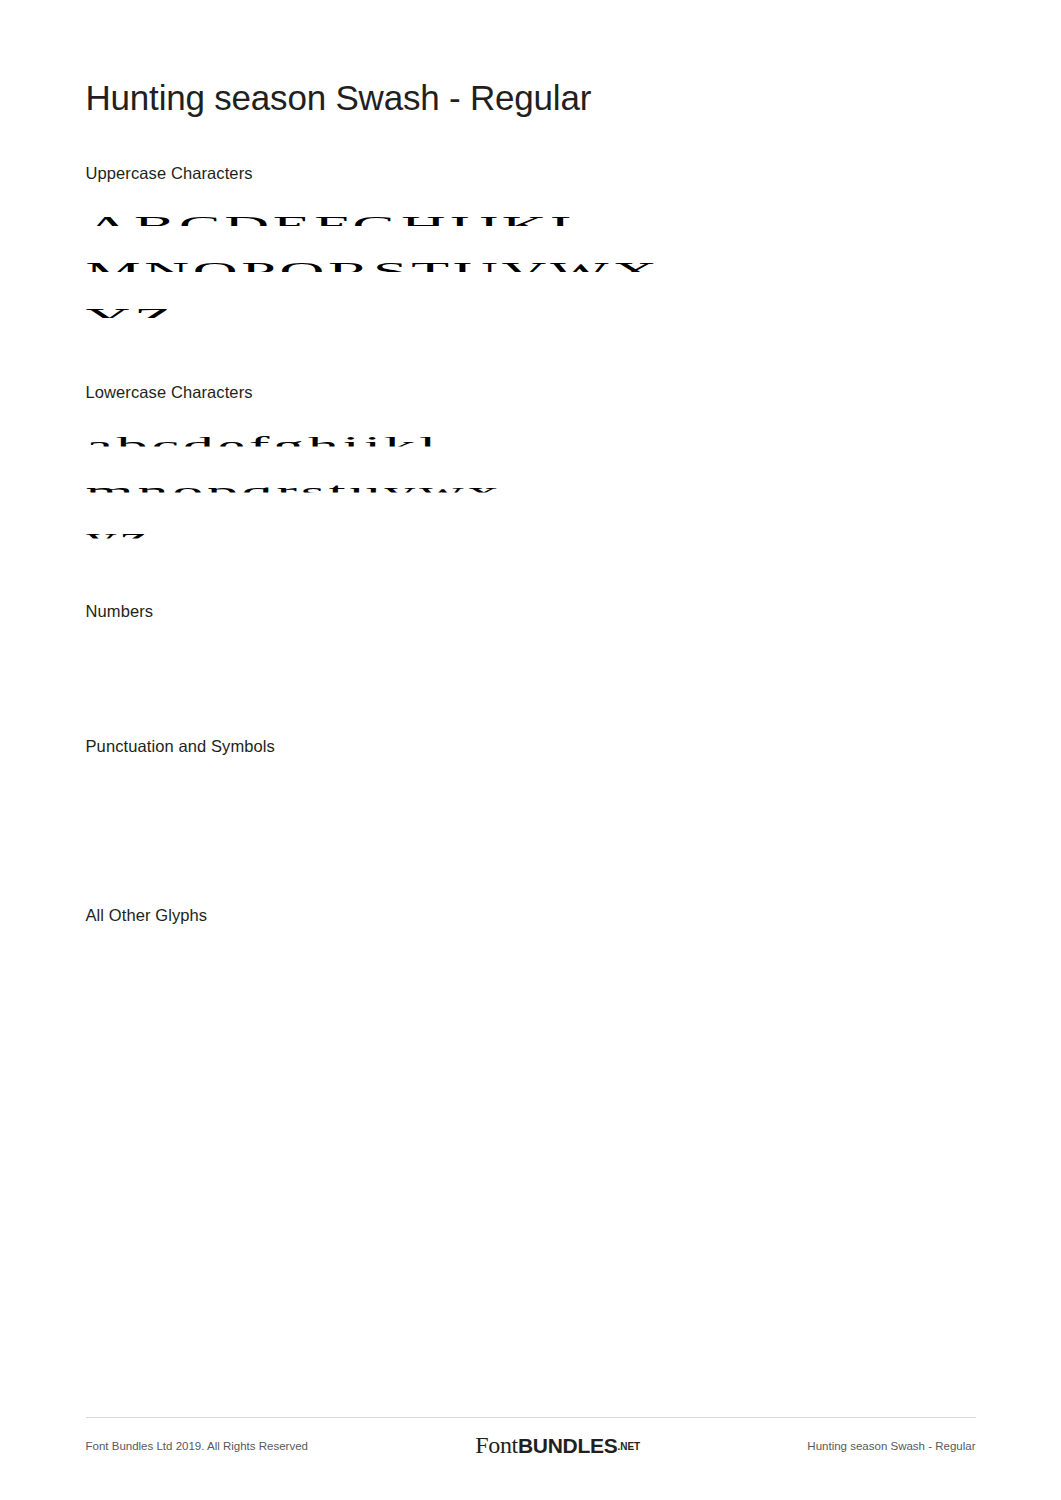Hunting season Swash - Regular
Uppercase Characters
ABCDEFGHIJKL
MNOPQRSTUVWX
YZ
Lowercase Characters
abcdefghijkl
mnopqrstuvwx
yz
Numbers
Punctuation and Symbols
All Other Glyphs
Font Bundles Ltd 2019. All Rights Reserved
Font BUNDLES.NET
Hunting season Swash - Regular